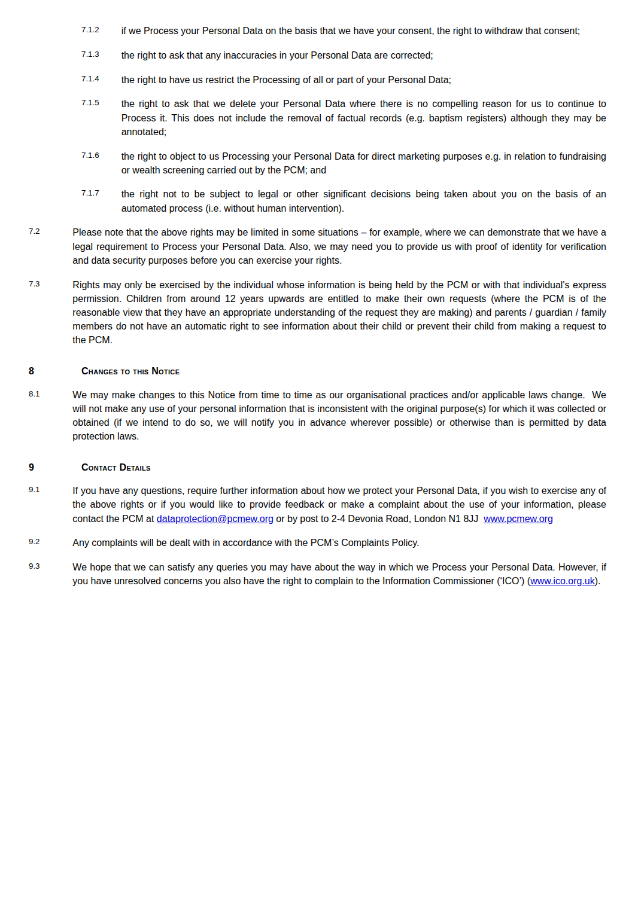7.1.2
if we Process your Personal Data on the basis that we have your consent, the right to withdraw that consent;
7.1.3
the right to ask that any inaccuracies in your Personal Data are corrected;
7.1.4
the right to have us restrict the Processing of all or part of your Personal Data;
7.1.5
the right to ask that we delete your Personal Data where there is no compelling reason for us to continue to Process it. This does not include the removal of factual records (e.g. baptism registers) although they may be annotated;
7.1.6
the right to object to us Processing your Personal Data for direct marketing purposes e.g. in relation to fundraising or wealth screening carried out by the PCM; and
7.1.7
the right not to be subject to legal or other significant decisions being taken about you on the basis of an automated process (i.e. without human intervention).
7.2
Please note that the above rights may be limited in some situations – for example, where we can demonstrate that we have a legal requirement to Process your Personal Data. Also, we may need you to provide us with proof of identity for verification and data security purposes before you can exercise your rights.
7.3
Rights may only be exercised by the individual whose information is being held by the PCM or with that individual's express permission. Children from around 12 years upwards are entitled to make their own requests (where the PCM is of the reasonable view that they have an appropriate understanding of the request they are making) and parents / guardian / family members do not have an automatic right to see information about their child or prevent their child from making a request to the PCM.
8 Changes to this Notice
8.1
We may make changes to this Notice from time to time as our organisational practices and/or applicable laws change. We will not make any use of your personal information that is inconsistent with the original purpose(s) for which it was collected or obtained (if we intend to do so, we will notify you in advance wherever possible) or otherwise than is permitted by data protection laws.
9 Contact Details
9.1
If you have any questions, require further information about how we protect your Personal Data, if you wish to exercise any of the above rights or if you would like to provide feedback or make a complaint about the use of your information, please contact the PCM at dataprotection@pcmew.org or by post to 2-4 Devonia Road, London N1 8JJ www.pcmew.org
9.2
Any complaints will be dealt with in accordance with the PCM’s Complaints Policy.
9.3
We hope that we can satisfy any queries you may have about the way in which we Process your Personal Data. However, if you have unresolved concerns you also have the right to complain to the Information Commissioner (‘ICO’) (www.ico.org.uk).